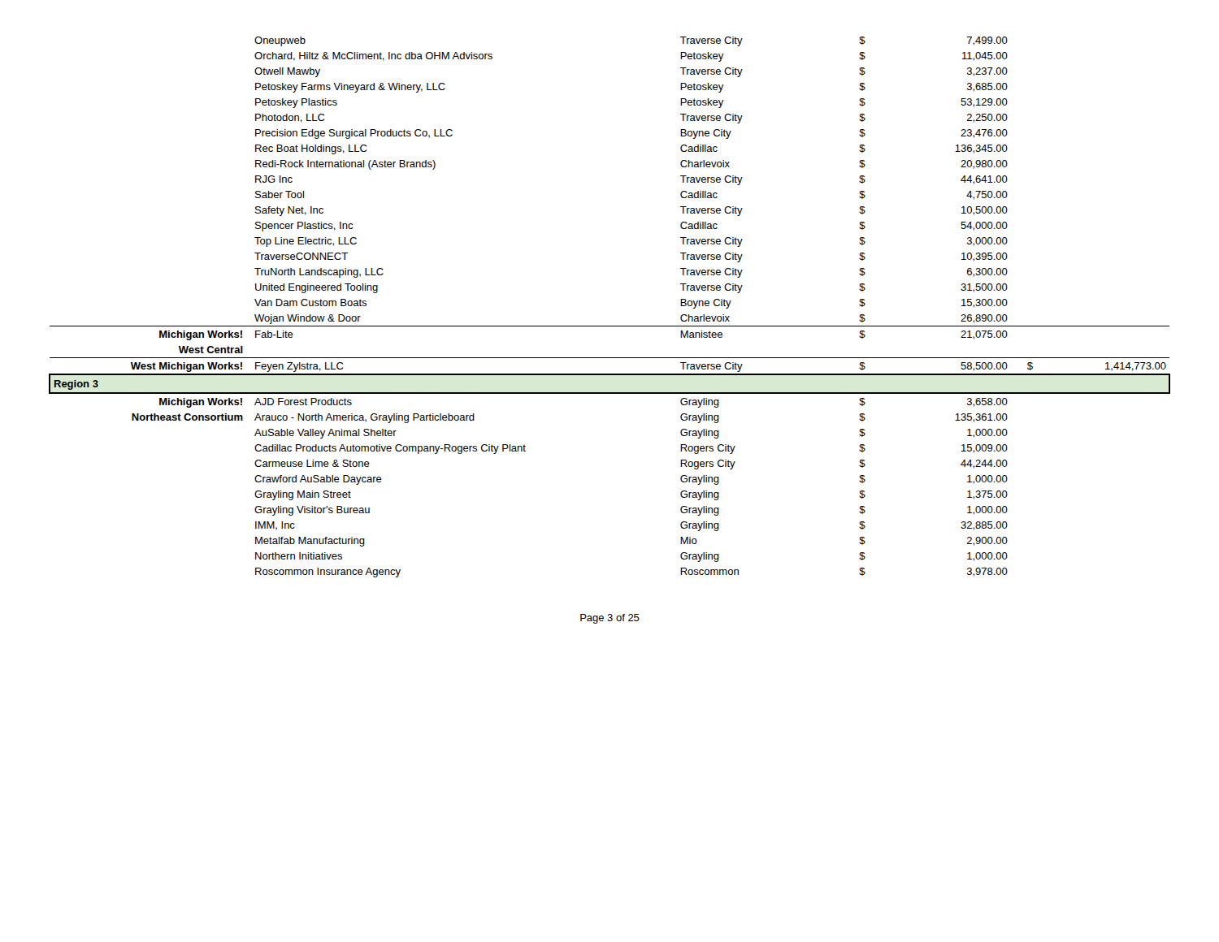| | Oneupweb | Traverse City | $ | 7,499.00 | | |
| | Orchard, Hiltz & McCliment, Inc dba OHM Advisors | Petoskey | $ | 11,045.00 | | |
| | Otwell Mawby | Traverse City | $ | 3,237.00 | | |
| | Petoskey Farms Vineyard & Winery, LLC | Petoskey | $ | 3,685.00 | | |
| | Petoskey Plastics | Petoskey | $ | 53,129.00 | | |
| | Photodon, LLC | Traverse City | $ | 2,250.00 | | |
| | Precision Edge Surgical Products Co, LLC | Boyne City | $ | 23,476.00 | | |
| | Rec Boat Holdings, LLC | Cadillac | $ | 136,345.00 | | |
| | Redi-Rock International (Aster Brands) | Charlevoix | $ | 20,980.00 | | |
| | RJG Inc | Traverse City | $ | 44,641.00 | | |
| | Saber Tool | Cadillac | $ | 4,750.00 | | |
| | Safety Net, Inc | Traverse City | $ | 10,500.00 | | |
| | Spencer Plastics, Inc | Cadillac | $ | 54,000.00 | | |
| | Top Line Electric, LLC | Traverse City | $ | 3,000.00 | | |
| | TraverseCONNECT | Traverse City | $ | 10,395.00 | | |
| | TruNorth Landscaping, LLC | Traverse City | $ | 6,300.00 | | |
| | United Engineered Tooling | Traverse City | $ | 31,500.00 | | |
| | Van Dam Custom Boats | Boyne City | $ | 15,300.00 | | |
| | Wojan Window & Door | Charlevoix | $ | 26,890.00 | | |
| Michigan Works! | Fab-Lite | Manistee | $ | 21,075.00 | | |
| West Central | | | | | | |
| West Michigan Works! | Feyen Zylstra, LLC | Traverse City | $ | 58,500.00 | $ | 1,414,773.00 |
| Region 3 | | |
| Michigan Works! | AJD Forest Products | Grayling | $ | 3,658.00 | | |
| Northeast Consortium | Arauco - North America, Grayling Particleboard | Grayling | $ | 135,361.00 | | |
| | AuSable Valley Animal Shelter | Grayling | $ | 1,000.00 | | |
| | Cadillac Products Automotive Company-Rogers City Plant | Rogers City | $ | 15,009.00 | | |
| | Carmeuse Lime & Stone | Rogers City | $ | 44,244.00 | | |
| | Crawford AuSable Daycare | Grayling | $ | 1,000.00 | | |
| | Grayling Main Street | Grayling | $ | 1,375.00 | | |
| | Grayling Visitor's Bureau | Grayling | $ | 1,000.00 | | |
| | IMM, Inc | Grayling | $ | 32,885.00 | | |
| | Metalfab Manufacturing | Mio | $ | 2,900.00 | | |
| | Northern Initiatives | Grayling | $ | 1,000.00 | | |
| | Roscommon Insurance Agency | Roscommon | $ | 3,978.00 | | |
Page 3 of 25